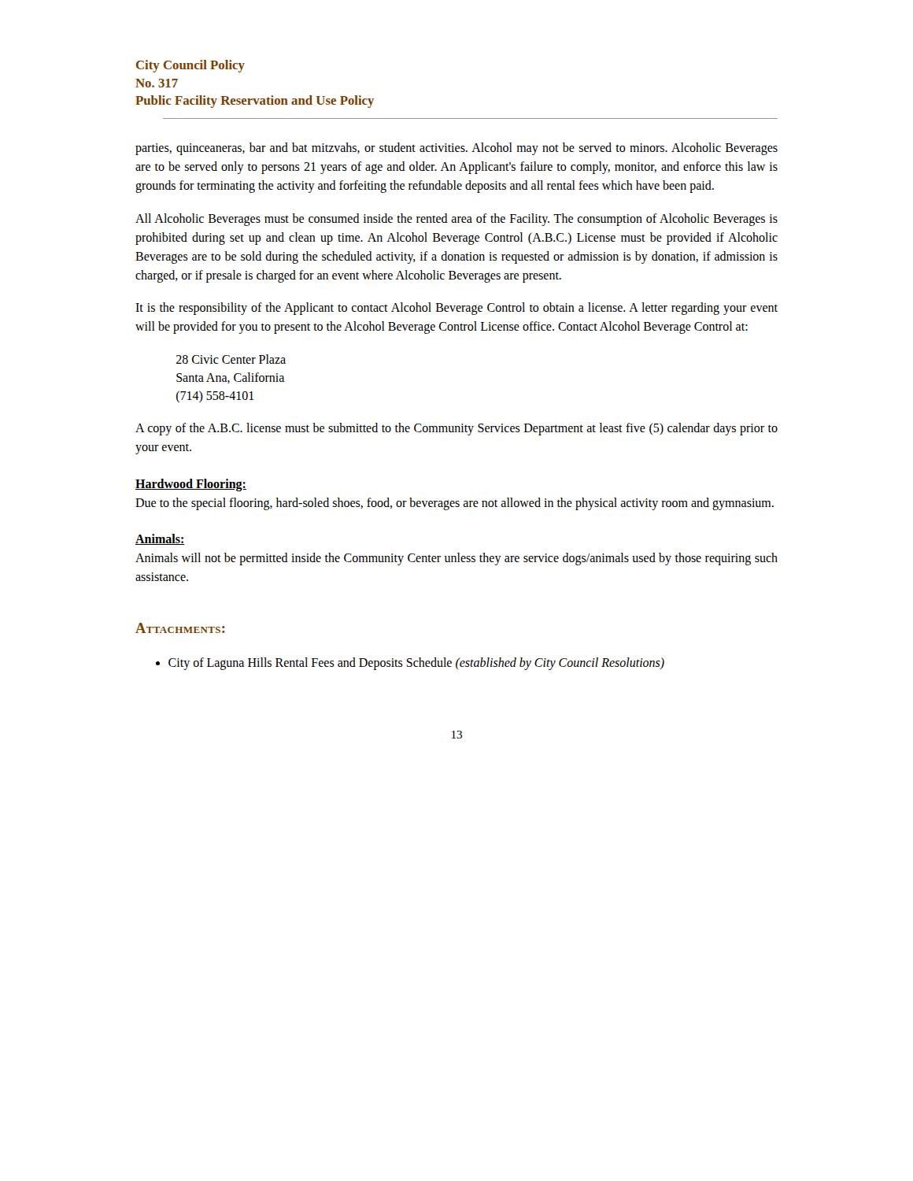City Council Policy No. 317 Public Facility Reservation and Use Policy
parties, quinceaneras, bar and bat mitzvahs, or student activities. Alcohol may not be served to minors. Alcoholic Beverages are to be served only to persons 21 years of age and older. An Applicant's failure to comply, monitor, and enforce this law is grounds for terminating the activity and forfeiting the refundable deposits and all rental fees which have been paid.
All Alcoholic Beverages must be consumed inside the rented area of the Facility. The consumption of Alcoholic Beverages is prohibited during set up and clean up time. An Alcohol Beverage Control (A.B.C.) License must be provided if Alcoholic Beverages are to be sold during the scheduled activity, if a donation is requested or admission is by donation, if admission is charged, or if presale is charged for an event where Alcoholic Beverages are present.
It is the responsibility of the Applicant to contact Alcohol Beverage Control to obtain a license. A letter regarding your event will be provided for you to present to the Alcohol Beverage Control License office. Contact Alcohol Beverage Control at:
28 Civic Center Plaza
Santa Ana, California
(714) 558-4101
A copy of the A.B.C. license must be submitted to the Community Services Department at least five (5) calendar days prior to your event.
Hardwood Flooring:
Due to the special flooring, hard-soled shoes, food, or beverages are not allowed in the physical activity room and gymnasium.
Animals:
Animals will not be permitted inside the Community Center unless they are service dogs/animals used by those requiring such assistance.
Attachments:
City of Laguna Hills Rental Fees and Deposits Schedule (established by City Council Resolutions)
13